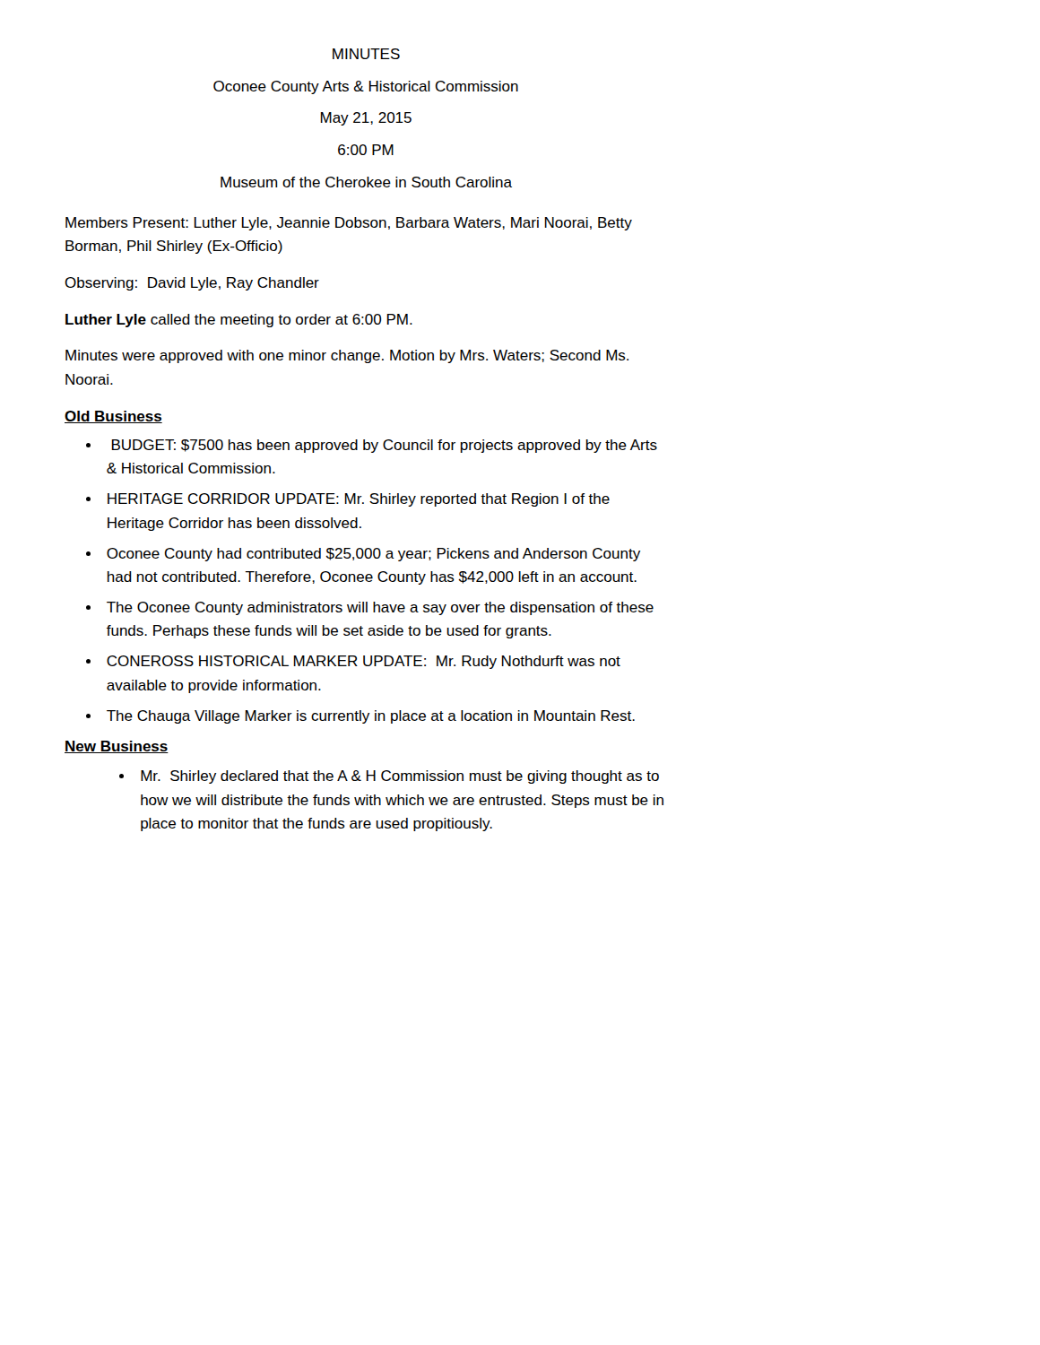MINUTES
Oconee County Arts & Historical Commission
May 21, 2015
6:00 PM
Museum of the Cherokee in South Carolina
Members Present: Luther Lyle, Jeannie Dobson, Barbara Waters, Mari Noorai, Betty Borman, Phil Shirley (Ex-Officio)
Observing: David Lyle, Ray Chandler
Luther Lyle called the meeting to order at 6:00 PM.
Minutes were approved with one minor change. Motion by Mrs. Waters; Second Ms. Noorai.
Old Business
BUDGET: $7500 has been approved by Council for projects approved by the Arts & Historical Commission.
HERITAGE CORRIDOR UPDATE: Mr. Shirley reported that Region I of the Heritage Corridor has been dissolved.
Oconee County had contributed $25,000 a year; Pickens and Anderson County had not contributed. Therefore, Oconee County has $42,000 left in an account.
The Oconee County administrators will have a say over the dispensation of these funds. Perhaps these funds will be set aside to be used for grants.
CONEROSS HISTORICAL MARKER UPDATE: Mr. Rudy Nothdurft was not available to provide information.
The Chauga Village Marker is currently in place at a location in Mountain Rest.
New Business
Mr. Shirley declared that the A & H Commission must be giving thought as to how we will distribute the funds with which we are entrusted. Steps must be in place to monitor that the funds are used propitiously.